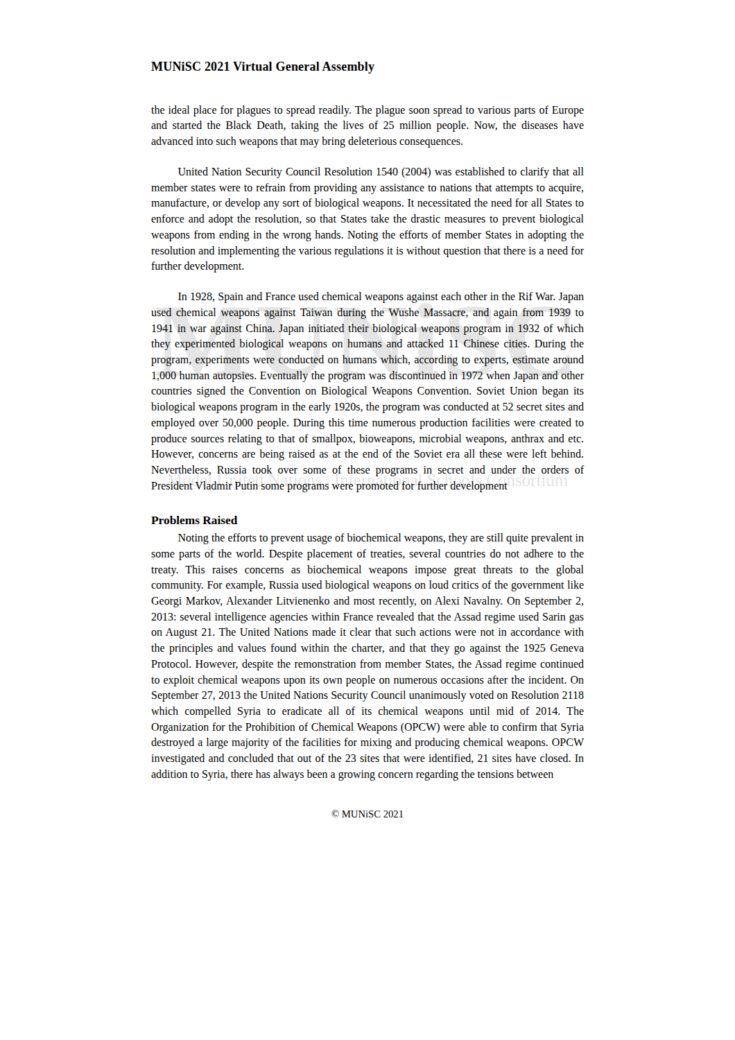MUNiSC
Model United Nations | International Schools Consortium
MUNiSC 2021 Virtual General Assembly
the ideal place for plagues to spread readily. The plague soon spread to various parts of Europe and started the Black Death, taking the lives of 25 million people. Now, the diseases have advanced into such weapons that may bring deleterious consequences.
United Nation Security Council Resolution 1540 (2004) was established to clarify that all member states were to refrain from providing any assistance to nations that attempts to acquire, manufacture, or develop any sort of biological weapons. It necessitated the need for all States to enforce and adopt the resolution, so that States take the drastic measures to prevent biological weapons from ending in the wrong hands. Noting the efforts of member States in adopting the resolution and implementing the various regulations it is without question that there is a need for further development.
In 1928, Spain and France used chemical weapons against each other in the Rif War. Japan used chemical weapons against Taiwan during the Wushe Massacre, and again from 1939 to 1941 in war against China. Japan initiated their biological weapons program in 1932 of which they experimented biological weapons on humans and attacked 11 Chinese cities. During the program, experiments were conducted on humans which, according to experts, estimate around 1,000 human autopsies. Eventually the program was discontinued in 1972 when Japan and other countries signed the Convention on Biological Weapons Convention. Soviet Union began its biological weapons program in the early 1920s, the program was conducted at 52 secret sites and employed over 50,000 people. During this time numerous production facilities were created to produce sources relating to that of smallpox, bioweapons, microbial weapons, anthrax and etc. However, concerns are being raised as at the end of the Soviet era all these were left behind. Nevertheless, Russia took over some of these programs in secret and under the orders of President Vladmir Putin some programs were promoted for further development
Problems Raised
Noting the efforts to prevent usage of biochemical weapons, they are still quite prevalent in some parts of the world. Despite placement of treaties, several countries do not adhere to the treaty. This raises concerns as biochemical weapons impose great threats to the global community. For example, Russia used biological weapons on loud critics of the government like Georgi Markov, Alexander Litvienenko and most recently, on Alexi Navalny. On September 2, 2013: several intelligence agencies within France revealed that the Assad regime used Sarin gas on August 21. The United Nations made it clear that such actions were not in accordance with the principles and values found within the charter, and that they go against the 1925 Geneva Protocol. However, despite the remonstration from member States, the Assad regime continued to exploit chemical weapons upon its own people on numerous occasions after the incident. On September 27, 2013 the United Nations Security Council unanimously voted on Resolution 2118 which compelled Syria to eradicate all of its chemical weapons until mid of 2014. The Organization for the Prohibition of Chemical Weapons (OPCW) were able to confirm that Syria destroyed a large majority of the facilities for mixing and producing chemical weapons. OPCW investigated and concluded that out of the 23 sites that were identified, 21 sites have closed. In addition to Syria, there has always been a growing concern regarding the tensions between
© MUNiSC 2021